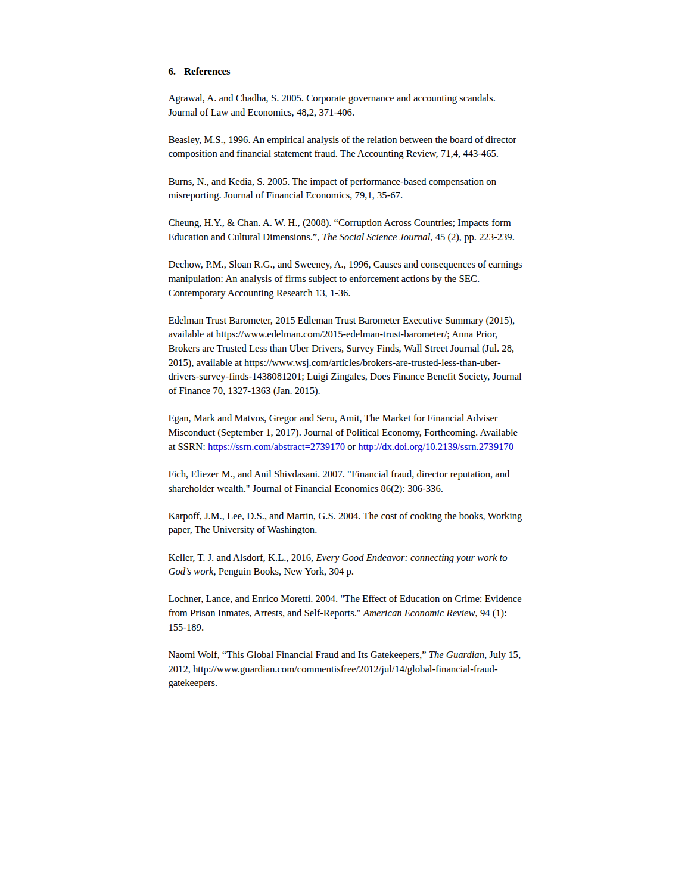6. References
Agrawal, A. and Chadha, S. 2005. Corporate governance and accounting scandals. Journal of Law and Economics, 48,2, 371-406.
Beasley, M.S., 1996. An empirical analysis of the relation between the board of director composition and financial statement fraud. The Accounting Review, 71,4, 443-465.
Burns, N., and Kedia, S. 2005. The impact of performance-based compensation on misreporting. Journal of Financial Economics, 79,1, 35-67.
Cheung, H.Y., & Chan. A. W. H., (2008). “Corruption Across Countries; Impacts form Education and Cultural Dimensions.”, The Social Science Journal, 45 (2), pp. 223-239.
Dechow, P.M., Sloan R.G., and Sweeney, A., 1996, Causes and consequences of earnings manipulation: An analysis of firms subject to enforcement actions by the SEC. Contemporary Accounting Research 13, 1-36.
Edelman Trust Barometer, 2015 Edleman Trust Barometer Executive Summary (2015), available at https://www.edelman.com/2015-edelman-trust-barometer/; Anna Prior, Brokers are Trusted Less than Uber Drivers, Survey Finds, Wall Street Journal (Jul. 28, 2015), available at https://www.wsj.com/articles/brokers-are-trusted-less-than-uber-drivers-survey-finds-1438081201; Luigi Zingales, Does Finance Benefit Society, Journal of Finance 70, 1327-1363 (Jan. 2015).
Egan, Mark and Matvos, Gregor and Seru, Amit, The Market for Financial Adviser Misconduct (September 1, 2017). Journal of Political Economy, Forthcoming. Available at SSRN: https://ssrn.com/abstract=2739170 or http://dx.doi.org/10.2139/ssrn.2739170
Fich, Eliezer M., and Anil Shivdasani. 2007. "Financial fraud, director reputation, and shareholder wealth." Journal of Financial Economics 86(2): 306-336.
Karpoff, J.M., Lee, D.S., and Martin, G.S. 2004. The cost of cooking the books, Working paper, The University of Washington.
Keller, T. J. and Alsdorf, K.L., 2016, Every Good Endeavor: connecting your work to God’s work, Penguin Books, New York, 304 p.
Lochner, Lance, and Enrico Moretti. 2004. "The Effect of Education on Crime: Evidence from Prison Inmates, Arrests, and Self-Reports." American Economic Review, 94 (1): 155-189.
Naomi Wolf, “This Global Financial Fraud and Its Gatekeepers,” The Guardian, July 15, 2012, http://www.guardian.com/commentisfree/2012/jul/14/global-financial-fraud-gatekeepers.